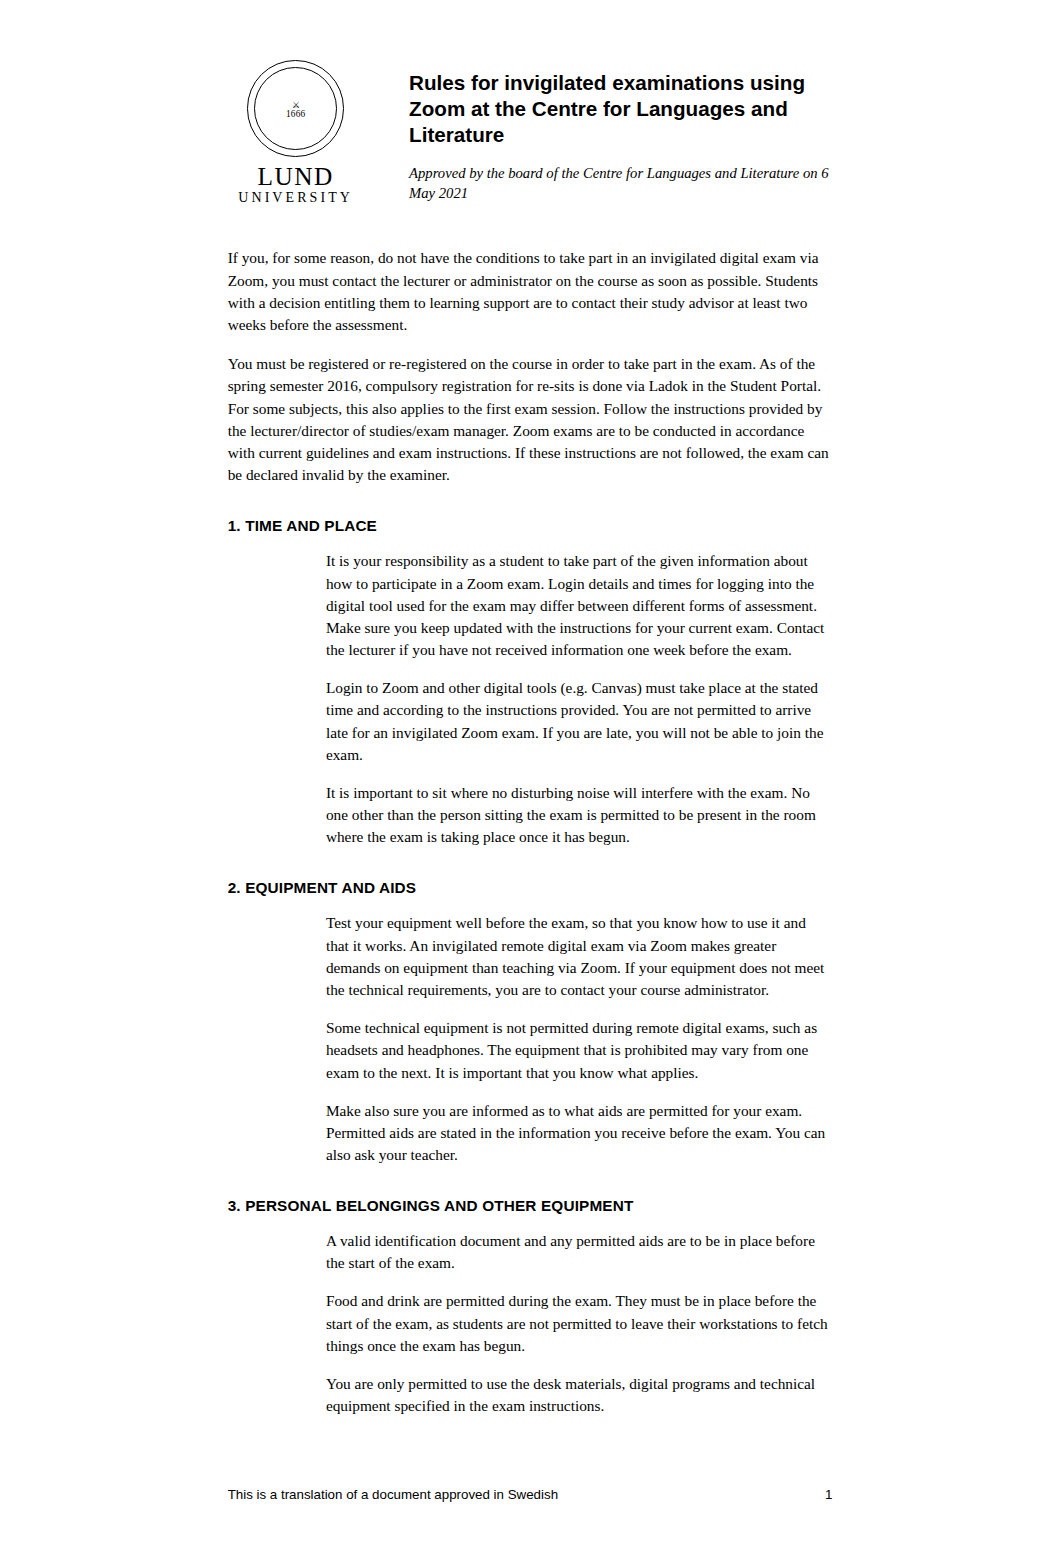⚔
1666
LUNDUNIVERSITY
Rules for invigilated examinations using Zoom at the Centre for Languages and Literature
Approved by the board of the Centre for Languages and Literature on 6 May 2021
If you, for some reason, do not have the conditions to take part in an invigilated digital exam via Zoom, you must contact the lecturer or administrator on the course as soon as possible. Students with a decision entitling them to learning support are to contact their study advisor at least two weeks before the assessment.
You must be registered or re-registered on the course in order to take part in the exam. As of the spring semester 2016, compulsory registration for re-sits is done via Ladok in the Student Portal. For some subjects, this also applies to the first exam session. Follow the instructions provided by the lecturer/director of studies/exam manager. Zoom exams are to be conducted in accordance with current guidelines and exam instructions. If these instructions are not followed, the exam can be declared invalid by the examiner.
1. Time and place
It is your responsibility as a student to take part of the given information about how to participate in a Zoom exam. Login details and times for logging into the digital tool used for the exam may differ between different forms of assessment. Make sure you keep updated with the instructions for your current exam. Contact the lecturer if you have not received information one week before the exam.
Login to Zoom and other digital tools (e.g. Canvas) must take place at the stated time and according to the instructions provided. You are not permitted to arrive late for an invigilated Zoom exam. If you are late, you will not be able to join the exam.
It is important to sit where no disturbing noise will interfere with the exam. No one other than the person sitting the exam is permitted to be present in the room where the exam is taking place once it has begun.
2. Equipment and aids
Test your equipment well before the exam, so that you know how to use it and that it works. An invigilated remote digital exam via Zoom makes greater demands on equipment than teaching via Zoom. If your equipment does not meet the technical requirements, you are to contact your course administrator.
Some technical equipment is not permitted during remote digital exams, such as headsets and headphones. The equipment that is prohibited may vary from one exam to the next. It is important that you know what applies.
Make also sure you are informed as to what aids are permitted for your exam. Permitted aids are stated in the information you receive before the exam. You can also ask your teacher.
3. Personal belongings and other equipment
A valid identification document and any permitted aids are to be in place before the start of the exam.
Food and drink are permitted during the exam. They must be in place before the start of the exam, as students are not permitted to leave their workstations to fetch things once the exam has begun.
You are only permitted to use the desk materials, digital programs and technical equipment specified in the exam instructions.
This is a translation of a document approved in Swedish 1